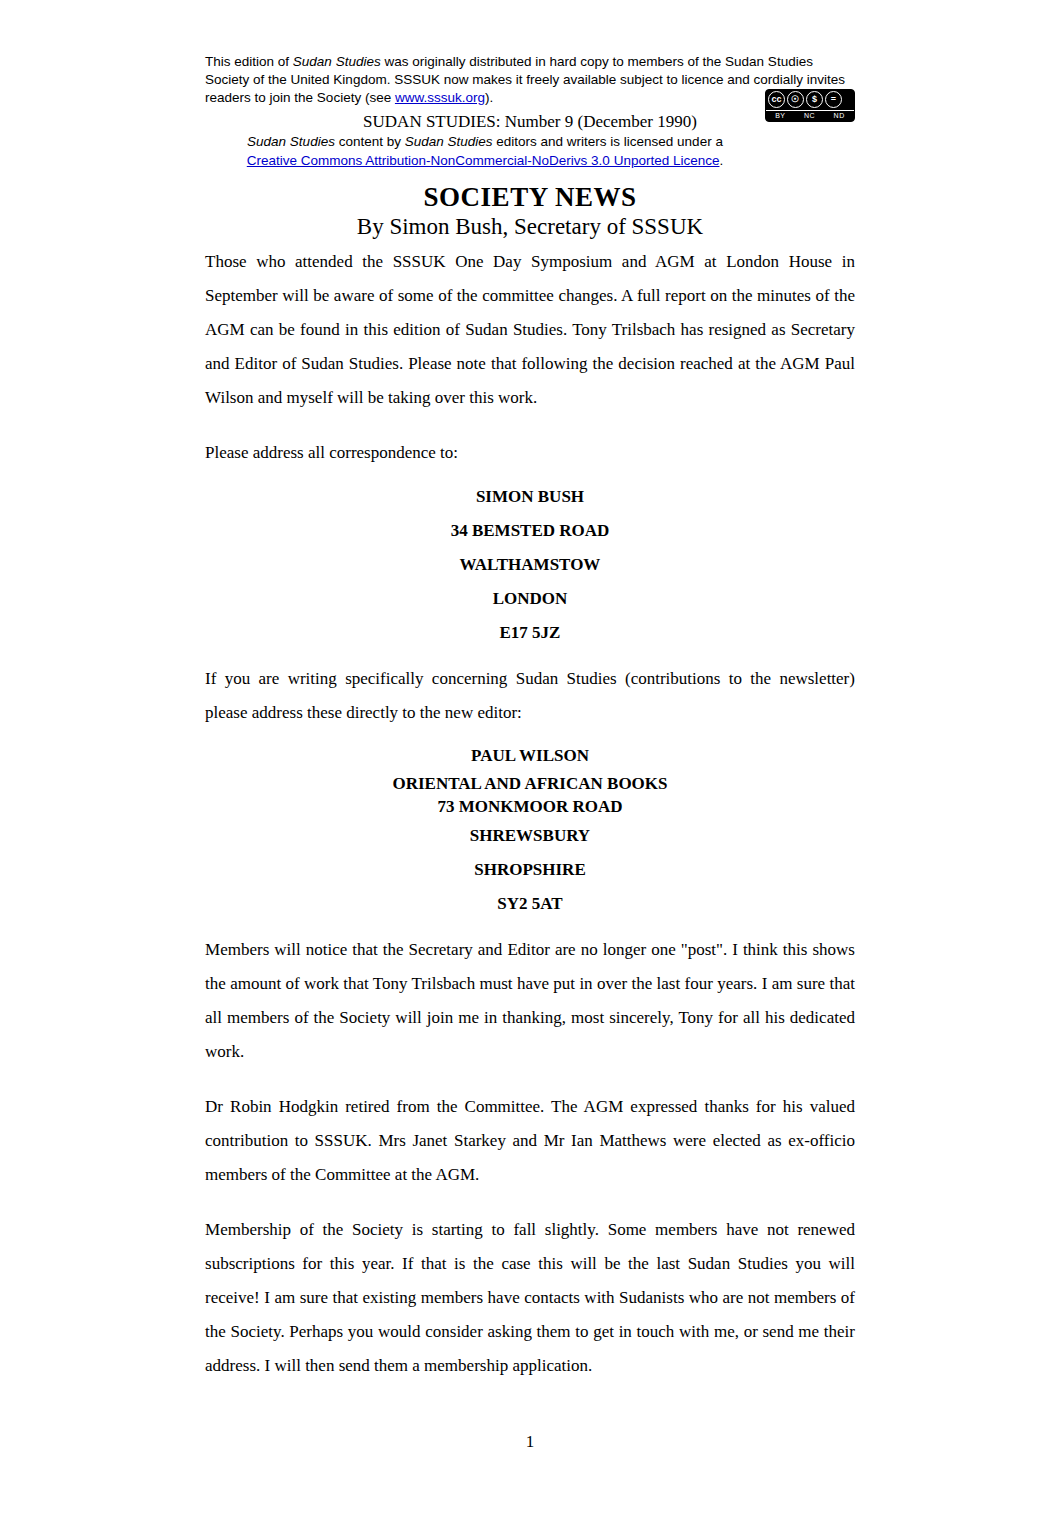This edition of Sudan Studies was originally distributed in hard copy to members of the Sudan Studies Society of the United Kingdom. SSSUK now makes it freely available subject to licence and cordially invites readers to join the Society (see www.sssuk.org).
cc ☉ $ =
BY NC ND
SUDAN STUDIES: Number 9 (December 1990)
Sudan Studies content by Sudan Studies editors and writers is licensed under a
Creative Commons Attribution-NonCommercial-NoDerivs 3.0 Unported Licence.
SOCIETY NEWS
By Simon Bush, Secretary of SSSUK
Those who attended the SSSUK One Day Symposium and AGM at London House in September will be aware of some of the committee changes. A full report on the minutes of the AGM can be found in this edition of Sudan Studies. Tony Trilsbach has resigned as Secretary and Editor of Sudan Studies. Please note that following the decision reached at the AGM Paul Wilson and myself will be taking over this work.
Please address all correspondence to:
SIMON BUSH
34 BEMSTED ROAD
WALTHAMSTOW
LONDON
E17 5JZ
If you are writing specifically concerning Sudan Studies (contributions to the newsletter) please address these directly to the new editor:
PAUL WILSON
ORIENTAL AND AFRICAN BOOKS
73 MONKMOOR ROAD
SHREWSBURY
SHROPSHIRE
SY2 5AT
Members will notice that the Secretary and Editor are no longer one "post". I think this shows the amount of work that Tony Trilsbach must have put in over the last four years. I am sure that all members of the Society will join me in thanking, most sincerely, Tony for all his dedicated work.
Dr Robin Hodgkin retired from the Committee. The AGM expressed thanks for his valued contribution to SSSUK. Mrs Janet Starkey and Mr Ian Matthews were elected as ex-officio members of the Committee at the AGM.
Membership of the Society is starting to fall slightly. Some members have not renewed subscriptions for this year. If that is the case this will be the last Sudan Studies you will receive! I am sure that existing members have contacts with Sudanists who are not members of the Society. Perhaps you would consider asking them to get in touch with me, or send me their address. I will then send them a membership application.
1